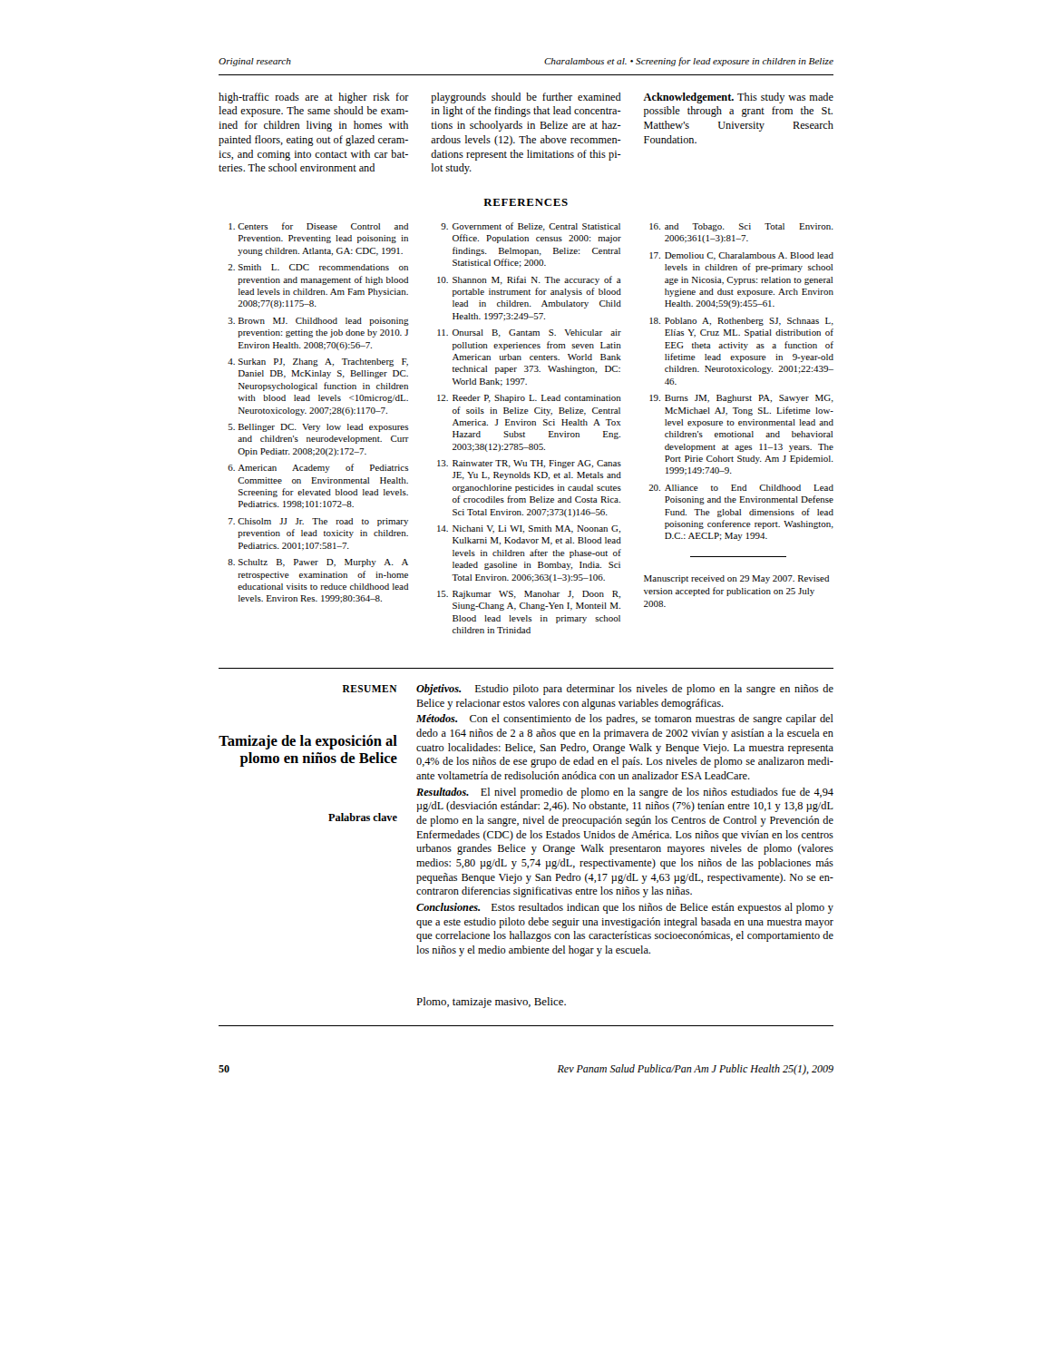Original research
Charalambous et al. • Screening for lead exposure in children in Belize
high-traffic roads are at higher risk for lead exposure. The same should be examined for children living in homes with painted floors, eating out of glazed ceramics, and coming into contact with car batteries. The school environment and
playgrounds should be further examined in light of the findings that lead concentrations in schoolyards in Belize are at hazardous levels (12). The above recommendations represent the limitations of this pilot study.
Acknowledgement. This study was made possible through a grant from the St. Matthew's University Research Foundation.
REFERENCES
Centers for Disease Control and Prevention. Preventing lead poisoning in young children. Atlanta, GA: CDC, 1991.
Smith L. CDC recommendations on prevention and management of high blood lead levels in children. Am Fam Physician. 2008;77(8):1175–8.
Brown MJ. Childhood lead poisoning prevention: getting the job done by 2010. J Environ Health. 2008;70(6):56–7.
Surkan PJ, Zhang A, Trachtenberg F, Daniel DB, McKinlay S, Bellinger DC. Neuropsychological function in children with blood lead levels <10microg/dL. Neurotoxicology. 2007;28(6):1170–7.
Bellinger DC. Very low lead exposures and children's neurodevelopment. Curr Opin Pediatr. 2008;20(2):172–7.
American Academy of Pediatrics Committee on Environmental Health. Screening for elevated blood lead levels. Pediatrics. 1998;101:1072–8.
Chisolm JJ Jr. The road to primary prevention of lead toxicity in children. Pediatrics. 2001;107:581–7.
Schultz B, Pawer D, Murphy A. A retrospective examination of in-home educational visits to reduce childhood lead levels. Environ Res. 1999;80:364–8.
Government of Belize, Central Statistical Office. Population census 2000: major findings. Belmopan, Belize: Central Statistical Office; 2000.
Shannon M, Rifai N. The accuracy of a portable instrument for analysis of blood lead in children. Ambulatory Child Health. 1997;3:249–57.
Onursal B, Gantam S. Vehicular air pollution experiences from seven Latin American urban centers. World Bank technical paper 373. Washington, DC: World Bank; 1997.
Reeder P, Shapiro L. Lead contamination of soils in Belize City, Belize, Central America. J Environ Sci Health A Tox Hazard Subst Environ Eng. 2003;38(12):2785–805.
Rainwater TR, Wu TH, Finger AG, Canas JE, Yu L, Reynolds KD, et al. Metals and organochlorine pesticides in caudal scutes of crocodiles from Belize and Costa Rica. Sci Total Environ. 2007;373(1)146–56.
Nichani V, Li WI, Smith MA, Noonan G, Kulkarni M, Kodavor M, et al. Blood lead levels in children after the phase-out of leaded gasoline in Bombay, India. Sci Total Environ. 2006;363(1–3):95–106.
Rajkumar WS, Manohar J, Doon R, Siung-Chang A, Chang-Yen I, Monteil M. Blood lead levels in primary school children in Trinidad
and Tobago. Sci Total Environ. 2006;361(1–3):81–7.
Demoliou C, Charalambous A. Blood lead levels in children of pre-primary school age in Nicosia, Cyprus: relation to general hygiene and dust exposure. Arch Environ Health. 2004;59(9):455–61.
Poblano A, Rothenberg SJ, Schnaas L, Elías Y, Cruz ML. Spatial distribution of EEG theta activity as a function of lifetime lead exposure in 9-year-old children. Neurotoxicology. 2001;22:439–46.
Burns JM, Baghurst PA, Sawyer MG, McMichael AJ, Tong SL. Lifetime low-level exposure to environmental lead and children's emotional and behavioral development at ages 11–13 years. The Port Pirie Cohort Study. Am J Epidemiol. 1999;149:740–9.
Alliance to End Childhood Lead Poisoning and the Environmental Defense Fund. The global dimensions of lead poisoning conference report. Washington, D.C.: AECLP; May 1994.
Manuscript received on 29 May 2007. Revised version accepted for publication on 25 July 2008.
RESUMEN
Tamizaje de la exposición al plomo en niños de Belice
Palabras clave
Objetivos. Estudio piloto para determinar los niveles de plomo en la sangre en niños de Belice y relacionar estos valores con algunas variables demográficas.
Métodos. Con el consentimiento de los padres, se tomaron muestras de sangre capilar del dedo a 164 niños de 2 a 8 años que en la primavera de 2002 vivían y asistían a la escuela en cuatro localidades: Belice, San Pedro, Orange Walk y Benque Viejo. La muestra representa 0,4% de los niños de ese grupo de edad en el país. Los niveles de plomo se analizaron mediante voltametría de redisolución anódica con un analizador ESA LeadCare.
Resultados. El nivel promedio de plomo en la sangre de los niños estudiados fue de 4,94 µg/dL (desviación estándar: 2,46). No obstante, 11 niños (7%) tenían entre 10,1 y 13,8 µg/dL de plomo en la sangre, nivel de preocupación según los Centros de Control y Prevención de Enfermedades (CDC) de los Estados Unidos de América. Los niños que vivían en los centros urbanos grandes Belice y Orange Walk presentaron mayores niveles de plomo (valores medios: 5,80 µg/dL y 5,74 µg/dL, respectivamente) que los niños de las poblaciones más pequeñas Benque Viejo y San Pedro (4,17 µg/dL y 4,63 µg/dL, respectivamente). No se encontraron diferencias significativas entre los niños y las niñas.
Conclusiones. Estos resultados indican que los niños de Belice están expuestos al plomo y que a este estudio piloto debe seguir una investigación integral basada en una muestra mayor que correlacione los hallazgos con las características socioeconómicas, el comportamiento de los niños y el medio ambiente del hogar y la escuela.
Plomo, tamizaje masivo, Belice.
50
Rev Panam Salud Publica/Pan Am J Public Health 25(1), 2009